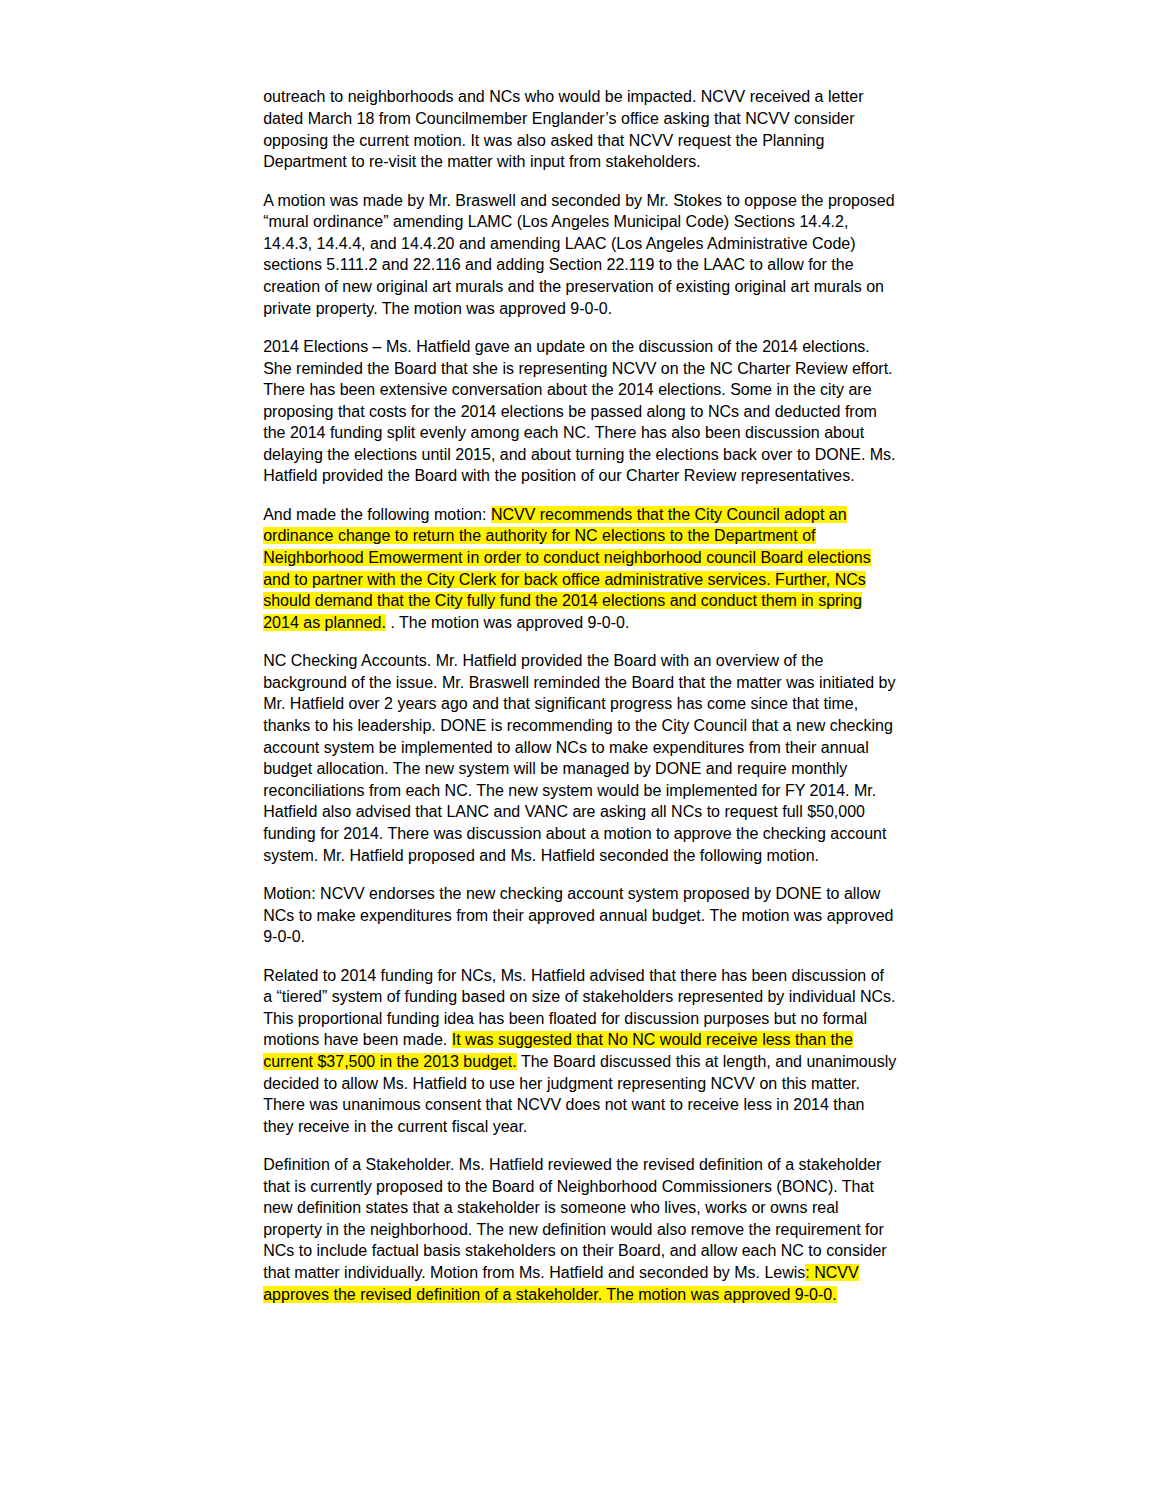outreach to neighborhoods and NCs who would be impacted. NCVV received a letter dated March 18 from Councilmember Englander’s office asking that NCVV consider opposing the current motion. It was also asked that NCVV request the Planning Department to re-visit the matter with input from stakeholders.
A motion was made by Mr. Braswell and seconded by Mr. Stokes to oppose the proposed “mural ordinance” amending LAMC (Los Angeles Municipal Code) Sections 14.4.2, 14.4.3, 14.4.4, and 14.4.20 and amending LAAC (Los Angeles Administrative Code) sections 5.111.2 and 22.116 and adding Section 22.119 to the LAAC to allow for the creation of new original art murals and the preservation of existing original art murals on private property. The motion was approved 9-0-0.
2014 Elections – Ms. Hatfield gave an update on the discussion of the 2014 elections. She reminded the Board that she is representing NCVV on the NC Charter Review effort. There has been extensive conversation about the 2014 elections. Some in the city are proposing that costs for the 2014 elections be passed along to NCs and deducted from the 2014 funding split evenly among each NC. There has also been discussion about delaying the elections until 2015, and about turning the elections back over to DONE. Ms. Hatfield provided the Board with the position of our Charter Review representatives.
And made the following motion: NCVV recommends that the City Council adopt an ordinance change to return the authority for NC elections to the Department of Neighborhood Emowerment in order to conduct neighborhood council Board elections and to partner with the City Clerk for back office administrative services. Further, NCs should demand that the City fully fund the 2014 elections and conduct them in spring 2014 as planned. . The motion was approved 9-0-0.
NC Checking Accounts. Mr. Hatfield provided the Board with an overview of the background of the issue. Mr. Braswell reminded the Board that the matter was initiated by Mr. Hatfield over 2 years ago and that significant progress has come since that time, thanks to his leadership. DONE is recommending to the City Council that a new checking account system be implemented to allow NCs to make expenditures from their annual budget allocation. The new system will be managed by DONE and require monthly reconciliations from each NC. The new system would be implemented for FY 2014. Mr. Hatfield also advised that LANC and VANC are asking all NCs to request full $50,000 funding for 2014. There was discussion about a motion to approve the checking account system. Mr. Hatfield proposed and Ms. Hatfield seconded the following motion.
Motion: NCVV endorses the new checking account system proposed by DONE to allow NCs to make expenditures from their approved annual budget. The motion was approved 9-0-0.
Related to 2014 funding for NCs, Ms. Hatfield advised that there has been discussion of a “tiered” system of funding based on size of stakeholders represented by individual NCs. This proportional funding idea has been floated for discussion purposes but no formal motions have been made. It was suggested that No NC would receive less than the current $37,500 in the 2013 budget. The Board discussed this at length, and unanimously decided to allow Ms. Hatfield to use her judgment representing NCVV on this matter. There was unanimous consent that NCVV does not want to receive less in 2014 than they receive in the current fiscal year.
Definition of a Stakeholder. Ms. Hatfield reviewed the revised definition of a stakeholder that is currently proposed to the Board of Neighborhood Commissioners (BONC). That new definition states that a stakeholder is someone who lives, works or owns real property in the neighborhood. The new definition would also remove the requirement for NCs to include factual basis stakeholders on their Board, and allow each NC to consider that matter individually. Motion from Ms. Hatfield and seconded by Ms. Lewis: NCVV approves the revised definition of a stakeholder. The motion was approved 9-0-0.